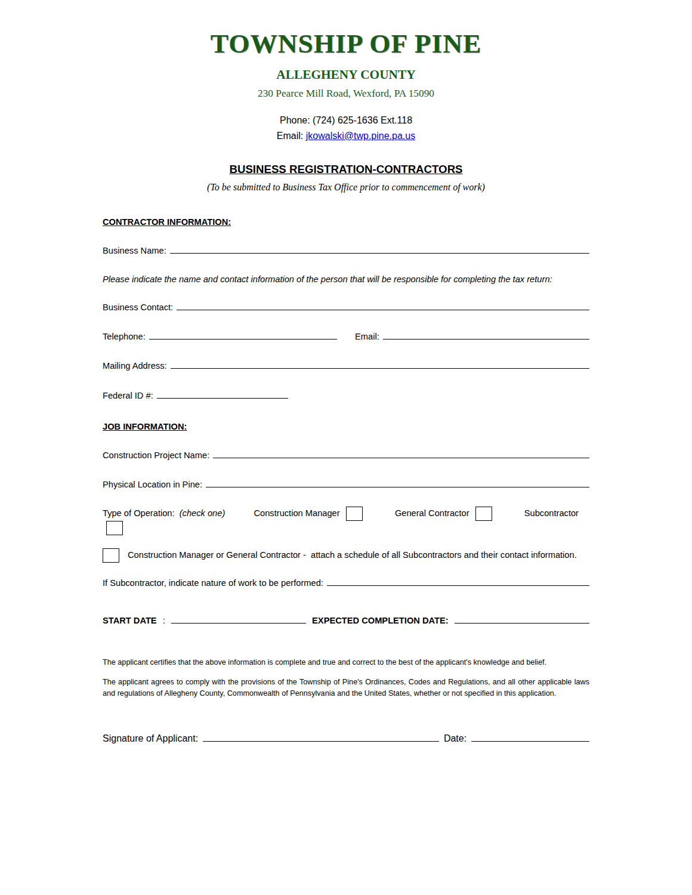TOWNSHIP OF PINE
ALLEGHENY COUNTY
230 Pearce Mill Road, Wexford, PA 15090
Phone: (724) 625-1636 Ext.118
Email: jkowalski@twp.pine.pa.us
BUSINESS REGISTRATION-CONTRACTORS
(To be submitted to Business Tax Office prior to commencement of work)
CONTRACTOR INFORMATION:
Business Name:
Please indicate the name and contact information of the person that will be responsible for completing the tax return:
Business Contact:
Telephone:
Email:
Mailing Address:
Federal ID #:
JOB INFORMATION:
Construction Project Name:
Physical Location in Pine:
Type of Operation: (check one) Construction Manager General Contractor Subcontractor
Construction Manager or General Contractor - attach a schedule of all Subcontractors and their contact information.
If Subcontractor, indicate nature of work to be performed:
START DATE: EXPECTED COMPLETION DATE:
The applicant certifies that the above information is complete and true and correct to the best of the applicant's knowledge and belief.
The applicant agrees to comply with the provisions of the Township of Pine's Ordinances, Codes and Regulations, and all other applicable laws and regulations of Allegheny County, Commonwealth of Pennsylvania and the United States, whether or not specified in this application.
Signature of Applicant: Date: